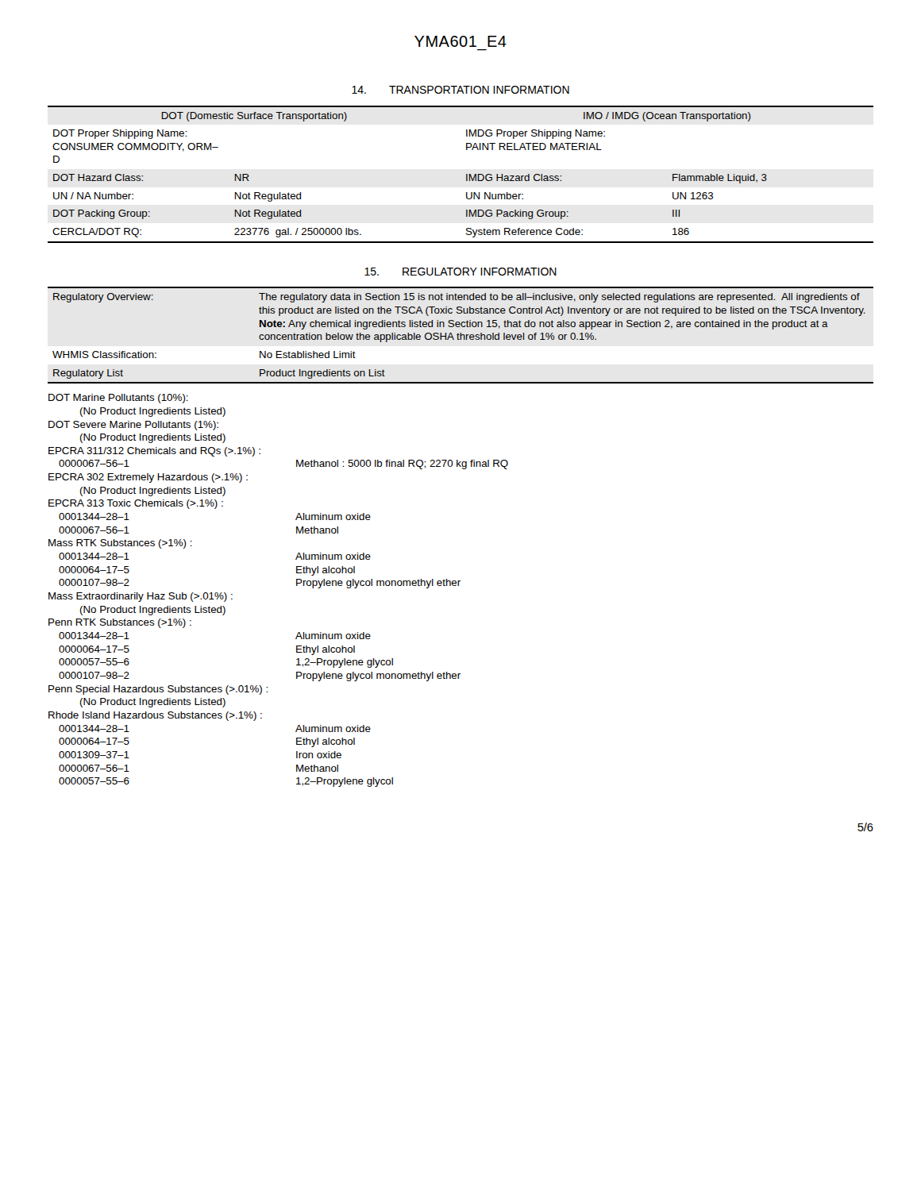YMA601_E4
14. TRANSPORTATION INFORMATION
| DOT (Domestic Surface Transportation) | IMO / IMDG (Ocean Transportation) |
| DOT Proper Shipping Name: CONSUMER COMMODITY, ORM–D | | IMDG Proper Shipping Name: PAINT RELATED MATERIAL | |
| DOT Hazard Class: | NR | IMDG Hazard Class: | Flammable Liquid, 3 |
| UN / NA Number: | Not Regulated | UN Number: | UN 1263 |
| DOT Packing Group: | Not Regulated | IMDG Packing Group: | III |
| CERCLA/DOT RQ: | 223776 gal. / 2500000 lbs. | System Reference Code: | 186 |
15. REGULATORY INFORMATION
| Regulatory Overview: | The regulatory data in Section 15 is not intended to be all–inclusive, only selected regulations are represented. All ingredients of this product are listed on the TSCA (Toxic Substance Control Act) Inventory or are not required to be listed on the TSCA Inventory. Note: Any chemical ingredients listed in Section 15, that do not also appear in Section 2, are contained in the product at a concentration below the applicable OSHA threshold level of 1% or 0.1%. |
| WHMIS Classification: | No Established Limit |
| Regulatory List | Product Ingredients on List |
| DOT Marine Pollutants (10%): | |
| (No Product Ingredients Listed) | |
| DOT Severe Marine Pollutants (1%): | |
| (No Product Ingredients Listed) | |
| EPCRA 311/312 Chemicals and RQs (>.1%) : | |
| 0000067–56–1 | Methanol : 5000 lb final RQ; 2270 kg final RQ |
| EPCRA 302 Extremely Hazardous (>.1%) : | |
| (No Product Ingredients Listed) | |
| EPCRA 313 Toxic Chemicals (>.1%) : | |
| 0001344–28–1 | Aluminum oxide |
| 0000067–56–1 | Methanol |
| Mass RTK Substances (>1%) : | |
| 0001344–28–1 | Aluminum oxide |
| 0000064–17–5 | Ethyl alcohol |
| 0000107–98–2 | Propylene glycol monomethyl ether |
| Mass Extraordinarily Haz Sub (>.01%) : | |
| (No Product Ingredients Listed) | |
| Penn RTK Substances (>1%) : | |
| 0001344–28–1 | Aluminum oxide |
| 0000064–17–5 | Ethyl alcohol |
| 0000057–55–6 | 1,2–Propylene glycol |
| 0000107–98–2 | Propylene glycol monomethyl ether |
| Penn Special Hazardous Substances (>.01%) : | |
| (No Product Ingredients Listed) | |
| Rhode Island Hazardous Substances (>.1%) : | |
| 0001344–28–1 | Aluminum oxide |
| 0000064–17–5 | Ethyl alcohol |
| 0001309–37–1 | Iron oxide |
| 0000067–56–1 | Methanol |
| 0000057–55–6 | 1,2–Propylene glycol |
5/6